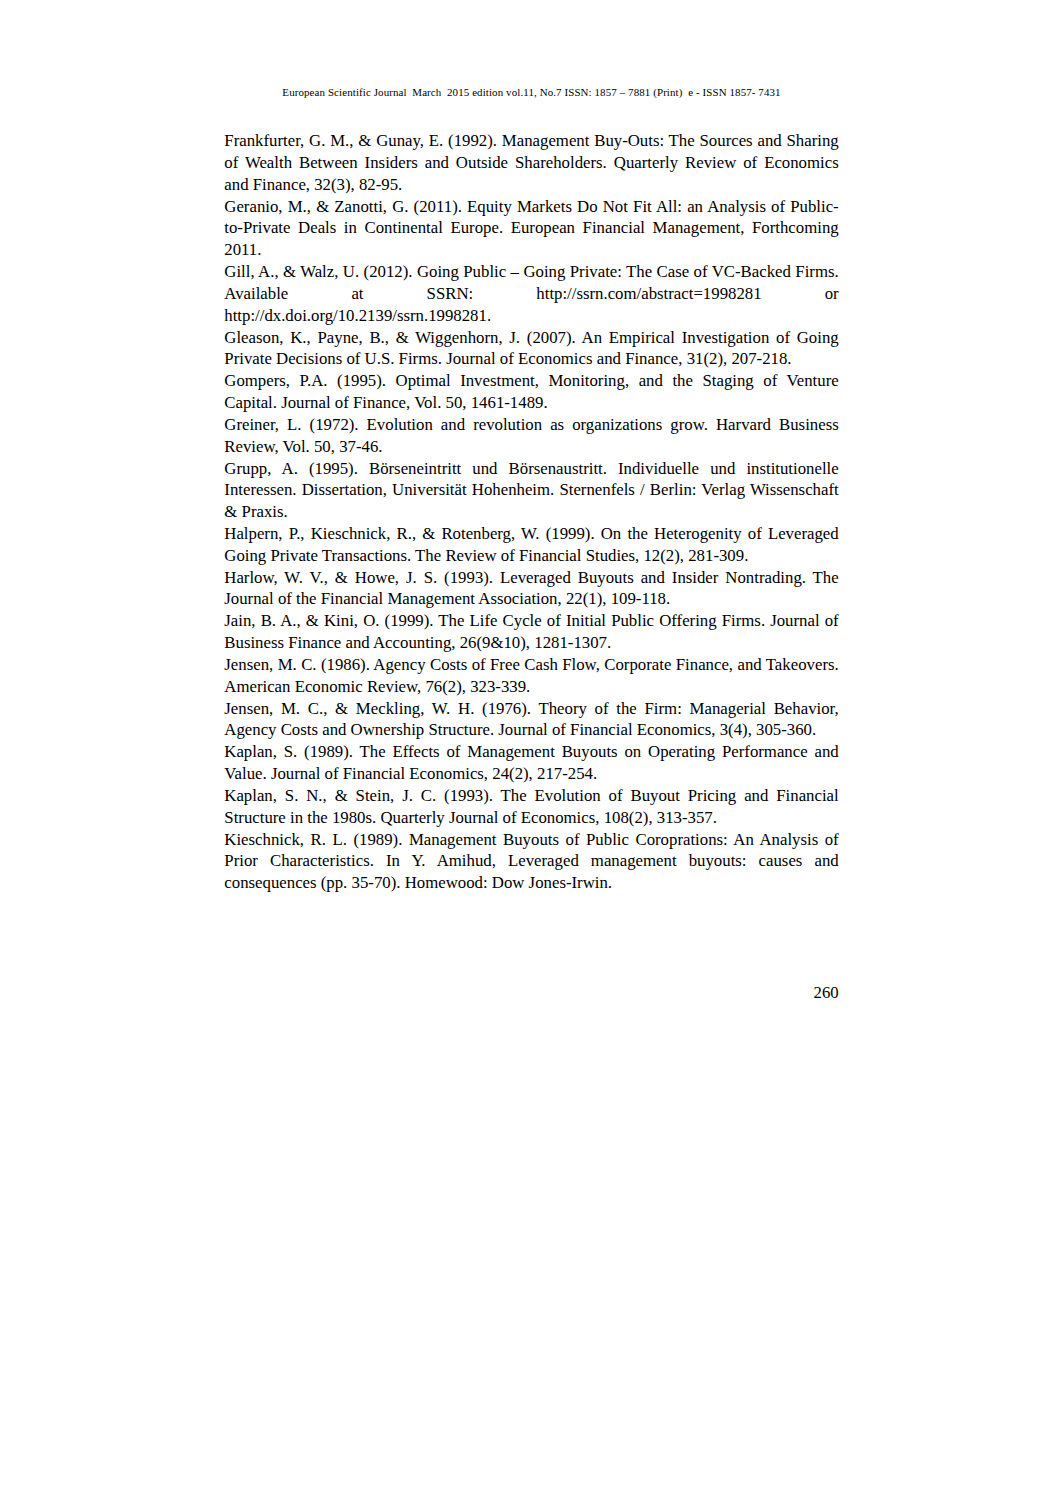European Scientific Journal March 2015 edition vol.11, No.7 ISSN: 1857 – 7881 (Print) e - ISSN 1857- 7431
Frankfurter, G. M., & Gunay, E. (1992). Management Buy-Outs: The Sources and Sharing of Wealth Between Insiders and Outside Shareholders. Quarterly Review of Economics and Finance, 32(3), 82-95.
Geranio, M., & Zanotti, G. (2011). Equity Markets Do Not Fit All: an Analysis of Public-to-Private Deals in Continental Europe. European Financial Management, Forthcoming 2011.
Gill, A., & Walz, U. (2012). Going Public – Going Private: The Case of VC-Backed Firms. Available at SSRN: http://ssrn.com/abstract=1998281 or http://dx.doi.org/10.2139/ssrn.1998281.
Gleason, K., Payne, B., & Wiggenhorn, J. (2007). An Empirical Investigation of Going Private Decisions of U.S. Firms. Journal of Economics and Finance, 31(2), 207-218.
Gompers, P.A. (1995). Optimal Investment, Monitoring, and the Staging of Venture Capital. Journal of Finance, Vol. 50, 1461-1489.
Greiner, L. (1972). Evolution and revolution as organizations grow. Harvard Business Review, Vol. 50, 37-46.
Grupp, A. (1995). Börseneintritt und Börsenaustritt. Individuelle und institutionelle Interessen. Dissertation, Universität Hohenheim. Sternenfels / Berlin: Verlag Wissenschaft & Praxis.
Halpern, P., Kieschnick, R., & Rotenberg, W. (1999). On the Heterogenity of Leveraged Going Private Transactions. The Review of Financial Studies, 12(2), 281-309.
Harlow, W. V., & Howe, J. S. (1993). Leveraged Buyouts and Insider Nontrading. The Journal of the Financial Management Association, 22(1), 109-118.
Jain, B. A., & Kini, O. (1999). The Life Cycle of Initial Public Offering Firms. Journal of Business Finance and Accounting, 26(9&10), 1281-1307.
Jensen, M. C. (1986). Agency Costs of Free Cash Flow, Corporate Finance, and Takeovers. American Economic Review, 76(2), 323-339.
Jensen, M. C., & Meckling, W. H. (1976). Theory of the Firm: Managerial Behavior, Agency Costs and Ownership Structure. Journal of Financial Economics, 3(4), 305-360.
Kaplan, S. (1989). The Effects of Management Buyouts on Operating Performance and Value. Journal of Financial Economics, 24(2), 217-254.
Kaplan, S. N., & Stein, J. C. (1993). The Evolution of Buyout Pricing and Financial Structure in the 1980s. Quarterly Journal of Economics, 108(2), 313-357.
Kieschnick, R. L. (1989). Management Buyouts of Public Coroprations: An Analysis of Prior Characteristics. In Y. Amihud, Leveraged management buyouts: causes and consequences (pp. 35-70). Homewood: Dow Jones-Irwin.
260